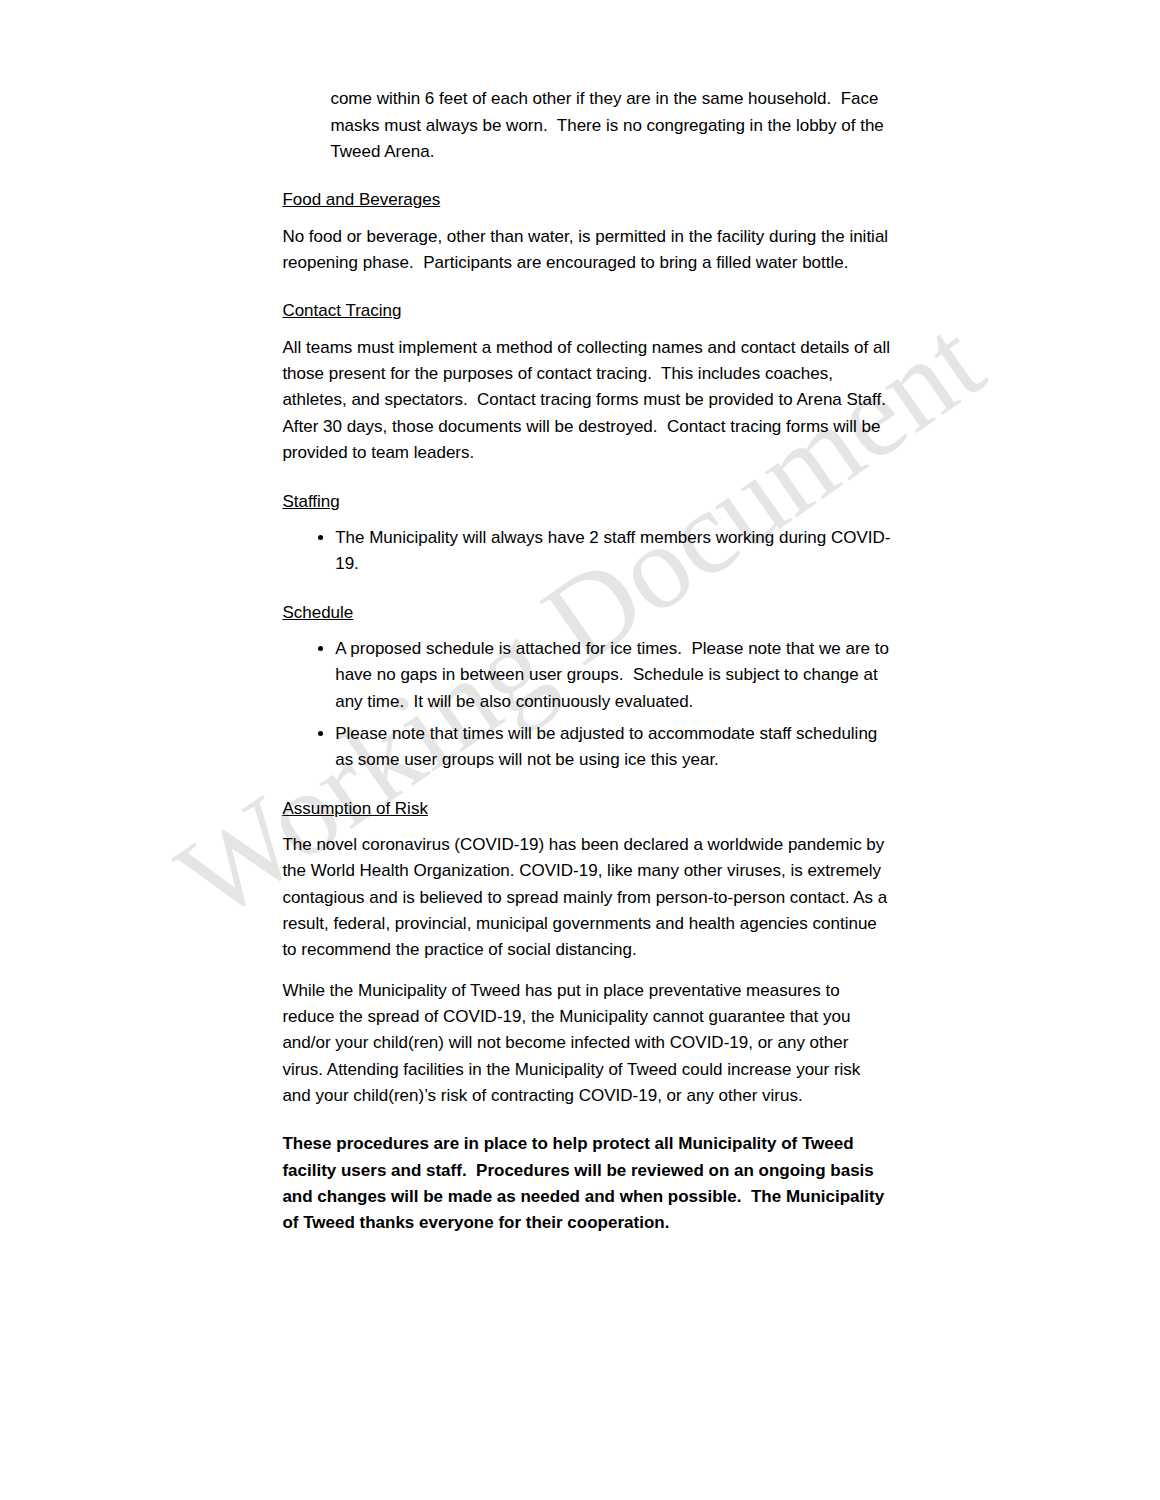Working Document
come within 6 feet of each other if they are in the same household. Face masks must always be worn. There is no congregating in the lobby of the Tweed Arena.
Food and Beverages
No food or beverage, other than water, is permitted in the facility during the initial reopening phase. Participants are encouraged to bring a filled water bottle.
Contact Tracing
All teams must implement a method of collecting names and contact details of all those present for the purposes of contact tracing. This includes coaches, athletes, and spectators. Contact tracing forms must be provided to Arena Staff. After 30 days, those documents will be destroyed. Contact tracing forms will be provided to team leaders.
Staffing
The Municipality will always have 2 staff members working during COVID-19.
Schedule
A proposed schedule is attached for ice times. Please note that we are to have no gaps in between user groups. Schedule is subject to change at any time. It will be also continuously evaluated.
Please note that times will be adjusted to accommodate staff scheduling as some user groups will not be using ice this year.
Assumption of Risk
The novel coronavirus (COVID-19) has been declared a worldwide pandemic by the World Health Organization. COVID-19, like many other viruses, is extremely contagious and is believed to spread mainly from person-to-person contact. As a result, federal, provincial, municipal governments and health agencies continue to recommend the practice of social distancing.
While the Municipality of Tweed has put in place preventative measures to reduce the spread of COVID-19, the Municipality cannot guarantee that you and/or your child(ren) will not become infected with COVID-19, or any other virus. Attending facilities in the Municipality of Tweed could increase your risk and your child(ren)’s risk of contracting COVID-19, or any other virus.
These procedures are in place to help protect all Municipality of Tweed facility users and staff. Procedures will be reviewed on an ongoing basis and changes will be made as needed and when possible. The Municipality of Tweed thanks everyone for their cooperation.